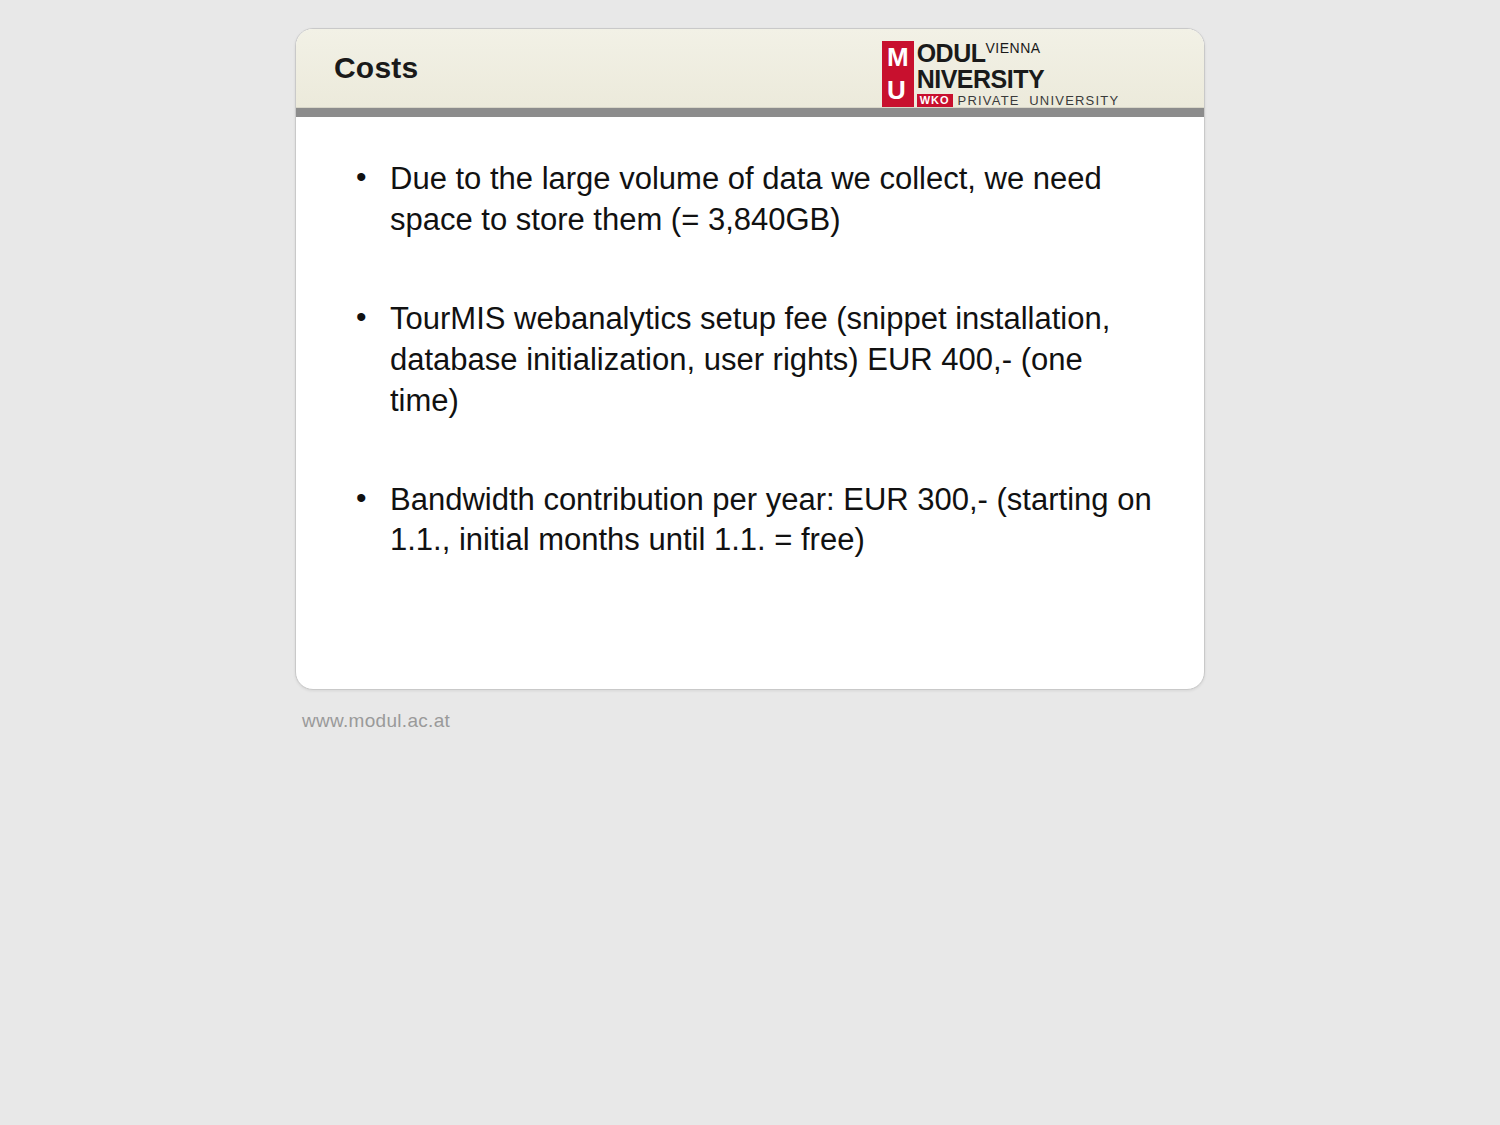Costs
M
U
ODUL VIENNA
NIVERSITY
WKO PRIVATE UNIVERSITY
Due to the large volume of data we collect, we need space to store them (= 3,840GB)
TourMIS webanalytics setup fee (snippet installation, database initialization, user rights) EUR 400,- (one time)
Bandwidth contribution per year: EUR 300,- (starting on 1.1., initial months until 1.1. = free)
www.modul.ac.at